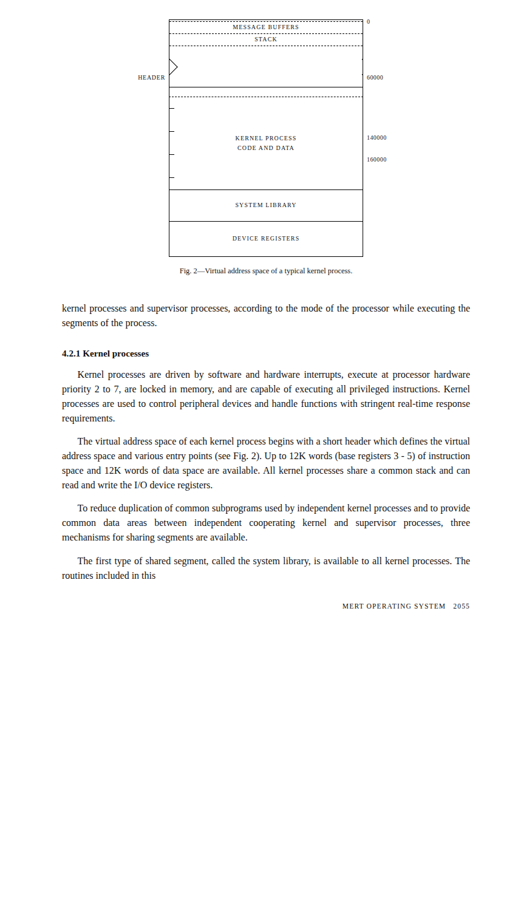0 60000 140000 160000
HEADER
MESSAGE BUFFERS
STACK
KERNEL PROCESS
CODE AND DATA
SYSTEM LIBRARY
DEVICE REGISTERS
Fig. 2—Virtual address space of a typical kernel process.
kernel processes and supervisor processes, according to the mode of the processor while executing the segments of the process.
4.2.1 Kernel processes
Kernel processes are driven by software and hardware interrupts, execute at processor hardware priority 2 to 7, are locked in memory, and are capable of executing all privileged instructions. Kernel processes are used to control peripheral devices and handle functions with stringent real-time response requirements.
The virtual address space of each kernel process begins with a short header which defines the virtual address space and various entry points (see Fig. 2). Up to 12K words (base registers 3 - 5) of instruction space and 12K words of data space are available. All kernel processes share a common stack and can read and write the I/O device registers.
To reduce duplication of common subprograms used by independent kernel processes and to provide common data areas between independent cooperating kernel and supervisor processes, three mechanisms for sharing segments are available.
The first type of shared segment, called the system library, is available to all kernel processes. The routines included in this
MERT Operating System 2055